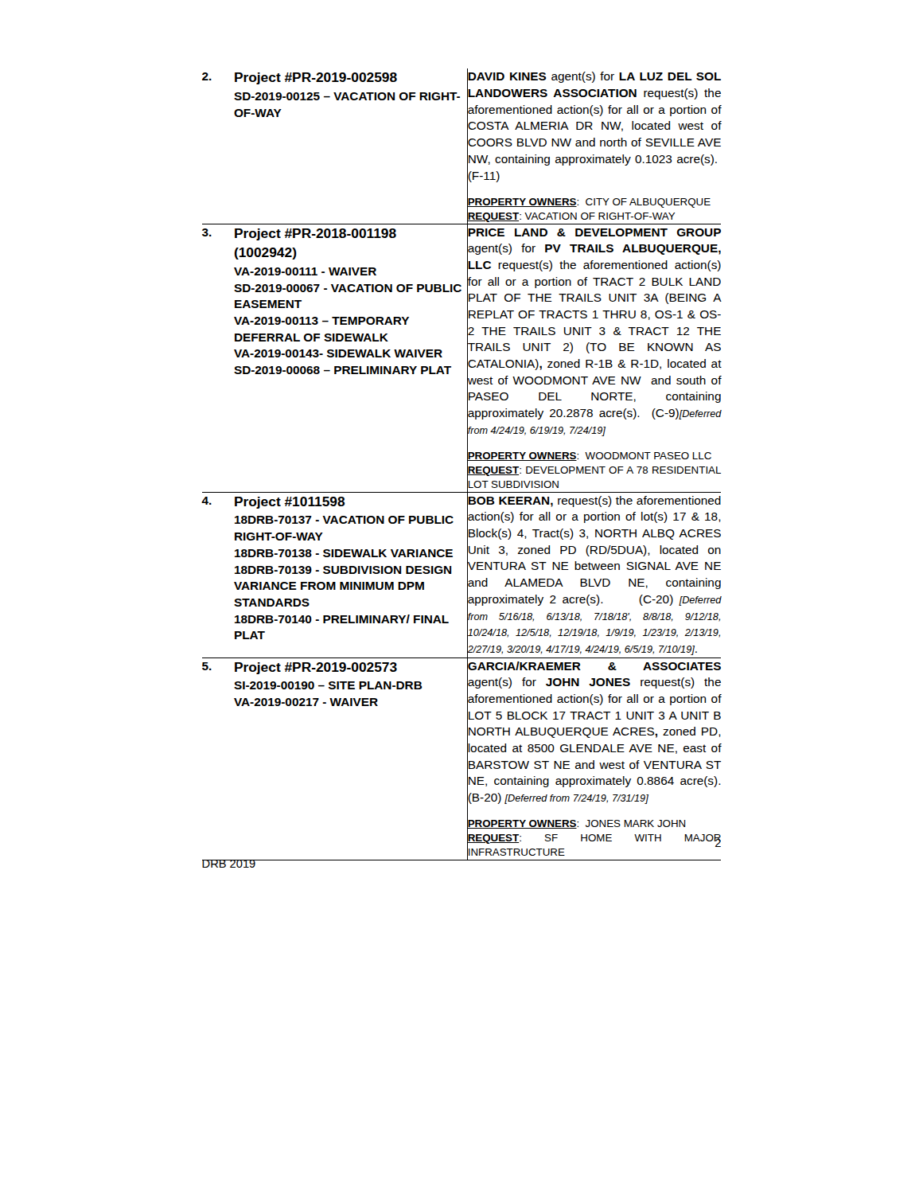| 2. | Project #PR-2019-002598 SD-2019-00125 – VACATION OF RIGHT-OF-WAY | DAVID KINES agent(s) for LA LUZ DEL SOL LANDOWERS ASSOCIATION request(s) the aforementioned action(s) for all or a portion of COSTA ALMERIA DR NW, located west of COORS BLVD NW and north of SEVILLE AVE NW, containing approximately 0.1023 acre(s). (F-11) PROPERTY OWNERS : CITY OF ALBUQUERQUE REQUEST : VACATION OF RIGHT-OF-WAY |
| 3. | Project #PR-2018-001198 (1002942) VA-2019-00111 - WAIVER SD-2019-00067 - VACATION OF PUBLIC EASEMENT VA-2019-00113 – TEMPORARY DEFERRAL OF SIDEWALK VA-2019-00143- SIDEWALK WAIVER SD-2019-00068 – PRELIMINARY PLAT | PRICE LAND & DEVELOPMENT GROUP agent(s) for PV TRAILS ALBUQUERQUE, LLC request(s) the aforementioned action(s) for all or a portion of TRACT 2 BULK LAND PLAT OF THE TRAILS UNIT 3A (BEING A REPLAT OF TRACTS 1 THRU 8, OS-1 & OS-2 THE TRAILS UNIT 3 & TRACT 12 THE TRAILS UNIT 2) (TO BE KNOWN AS CATALONIA) , zoned R-1B & R-1D, located at west of WOODMONT AVE NW and south of PASEO DEL NORTE, containing approximately 20.2878 acre(s). (C-9) [Deferred from 4/24/19, 6/19/19, 7/24/19] PROPERTY OWNERS : WOODMONT PASEO LLC REQUEST : DEVELOPMENT OF A 78 RESIDENTIAL LOT SUBDIVISION |
| 4. | Project #1011598 18DRB-70137 - VACATION OF PUBLIC RIGHT-OF-WAY 18DRB-70138 - SIDEWALK VARIANCE 18DRB-70139 - SUBDIVISION DESIGN VARIANCE FROM MINIMUM DPM STANDARDS 18DRB-70140 - PRELIMINARY/ FINAL PLAT | BOB KEERAN, request(s) the aforementioned action(s) for all or a portion of lot(s) 17 & 18, Block(s) 4, Tract(s) 3, NORTH ALBQ ACRES Unit 3, zoned PD (RD/5DUA), located on VENTURA ST NE between SIGNAL AVE NE and ALAMEDA BLVD NE, containing approximately 2 acre(s). (C-20) [Deferred from 5/16/18, 6/13/18, 7/18/18', 8/8/18, 9/12/18, 10/24/18, 12/5/18, 12/19/18, 1/9/19, 1/23/19, 2/13/19, 2/27/19, 3/20/19, 4/17/19, 4/24/19, 6/5/19, 7/10/19] . |
| 5. | Project #PR-2019-002573 SI-2019-00190 – SITE PLAN-DRB VA-2019-00217 - WAIVER | GARCIA/KRAEMER & ASSOCIATES agent(s) for JOHN JONES request(s) the aforementioned action(s) for all or a portion of LOT 5 BLOCK 17 TRACT 1 UNIT 3 A UNIT B NORTH ALBUQUERQUE ACRES , zoned PD, located at 8500 GLENDALE AVE NE, east of BARSTOW ST NE and west of VENTURA ST NE, containing approximately 0.8864 acre(s). (B-20) [Deferred from 7/24/19, 7/31/19] PROPERTY OWNERS : JONES MARK JOHN REQUEST : SF HOME WITH MAJOR INFRASTRUCTURE |
2
DRB 2019